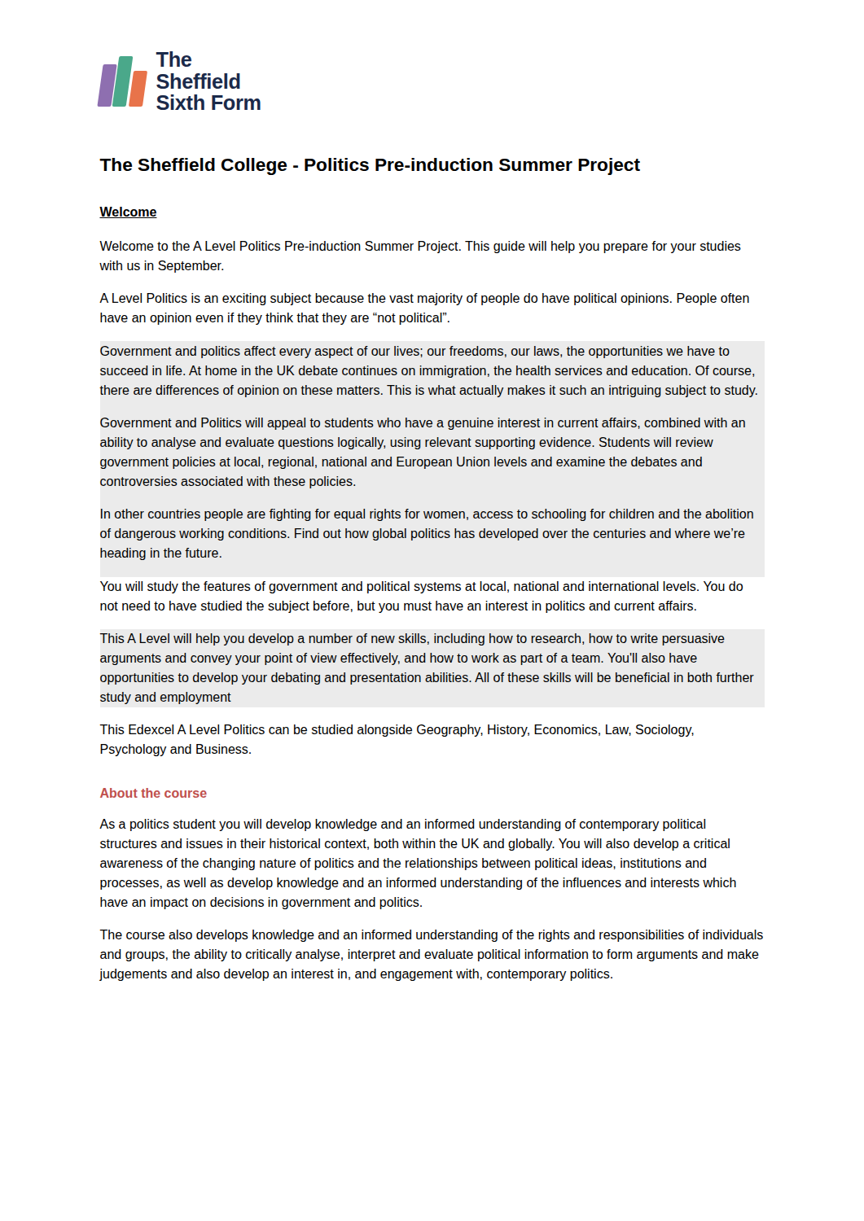The
Sheffield
Sixth Form
The Sheffield College - Politics Pre-induction Summer Project
Welcome
Welcome to the A Level Politics Pre-induction Summer Project. This guide will help you prepare for your studies with us in September.
A Level Politics is an exciting subject because the vast majority of people do have political opinions. People often have an opinion even if they think that they are “not political”.
Government and politics affect every aspect of our lives; our freedoms, our laws, the opportunities we have to succeed in life. At home in the UK debate continues on immigration, the health services and education. Of course, there are differences of opinion on these matters. This is what actually makes it such an intriguing subject to study.
Government and Politics will appeal to students who have a genuine interest in current affairs, combined with an ability to analyse and evaluate questions logically, using relevant supporting evidence. Students will review government policies at local, regional, national and European Union levels and examine the debates and controversies associated with these policies.
In other countries people are fighting for equal rights for women, access to schooling for children and the abolition of dangerous working conditions. Find out how global politics has developed over the centuries and where we’re heading in the future.
You will study the features of government and political systems at local, national and international levels. You do not need to have studied the subject before, but you must have an interest in politics and current affairs.
This A Level will help you develop a number of new skills, including how to research, how to write persuasive arguments and convey your point of view effectively, and how to work as part of a team. You'll also have opportunities to develop your debating and presentation abilities. All of these skills will be beneficial in both further study and employment
This Edexcel A Level Politics can be studied alongside Geography, History, Economics, Law, Sociology, Psychology and Business.
About the course
As a politics student you will develop knowledge and an informed understanding of contemporary political structures and issues in their historical context, both within the UK and globally. You will also develop a critical awareness of the changing nature of politics and the relationships between political ideas, institutions and processes, as well as develop knowledge and an informed understanding of the influences and interests which have an impact on decisions in government and politics.
The course also develops knowledge and an informed understanding of the rights and responsibilities of individuals and groups, the ability to critically analyse, interpret and evaluate political information to form arguments and make judgements and also develop an interest in, and engagement with, contemporary politics.